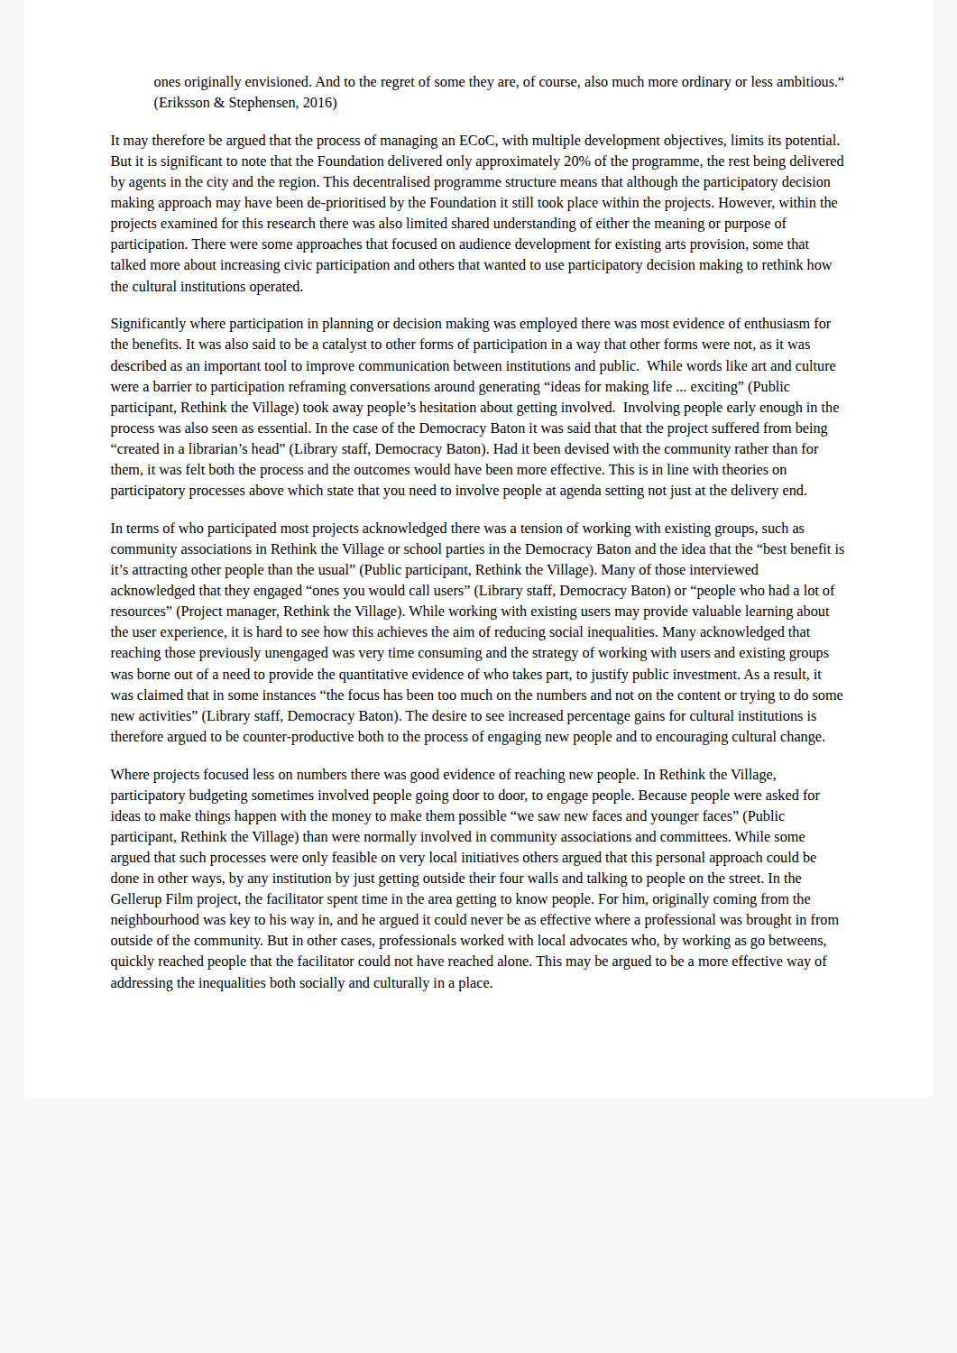ones originally envisioned. And to the regret of some they are, of course, also much more ordinary or less ambitious.“ (Eriksson & Stephensen, 2016)
It may therefore be argued that the process of managing an ECoC, with multiple development objectives, limits its potential. But it is significant to note that the Foundation delivered only approximately 20% of the programme, the rest being delivered by agents in the city and the region. This decentralised programme structure means that although the participatory decision making approach may have been de-prioritised by the Foundation it still took place within the projects. However, within the projects examined for this research there was also limited shared understanding of either the meaning or purpose of participation. There were some approaches that focused on audience development for existing arts provision, some that talked more about increasing civic participation and others that wanted to use participatory decision making to rethink how the cultural institutions operated.
Significantly where participation in planning or decision making was employed there was most evidence of enthusiasm for the benefits. It was also said to be a catalyst to other forms of participation in a way that other forms were not, as it was described as an important tool to improve communication between institutions and public. While words like art and culture were a barrier to participation reframing conversations around generating “ideas for making life ... exciting” (Public participant, Rethink the Village) took away people’s hesitation about getting involved. Involving people early enough in the process was also seen as essential. In the case of the Democracy Baton it was said that that the project suffered from being “created in a librarian’s head” (Library staff, Democracy Baton). Had it been devised with the community rather than for them, it was felt both the process and the outcomes would have been more effective. This is in line with theories on participatory processes above which state that you need to involve people at agenda setting not just at the delivery end.
In terms of who participated most projects acknowledged there was a tension of working with existing groups, such as community associations in Rethink the Village or school parties in the Democracy Baton and the idea that the “best benefit is it’s attracting other people than the usual” (Public participant, Rethink the Village). Many of those interviewed acknowledged that they engaged “ones you would call users” (Library staff, Democracy Baton) or “people who had a lot of resources” (Project manager, Rethink the Village). While working with existing users may provide valuable learning about the user experience, it is hard to see how this achieves the aim of reducing social inequalities. Many acknowledged that reaching those previously unengaged was very time consuming and the strategy of working with users and existing groups was borne out of a need to provide the quantitative evidence of who takes part, to justify public investment. As a result, it was claimed that in some instances “the focus has been too much on the numbers and not on the content or trying to do some new activities” (Library staff, Democracy Baton). The desire to see increased percentage gains for cultural institutions is therefore argued to be counter-productive both to the process of engaging new people and to encouraging cultural change.
Where projects focused less on numbers there was good evidence of reaching new people. In Rethink the Village, participatory budgeting sometimes involved people going door to door, to engage people. Because people were asked for ideas to make things happen with the money to make them possible “we saw new faces and younger faces” (Public participant, Rethink the Village) than were normally involved in community associations and committees. While some argued that such processes were only feasible on very local initiatives others argued that this personal approach could be done in other ways, by any institution by just getting outside their four walls and talking to people on the street. In the Gellerup Film project, the facilitator spent time in the area getting to know people. For him, originally coming from the neighbourhood was key to his way in, and he argued it could never be as effective where a professional was brought in from outside of the community. But in other cases, professionals worked with local advocates who, by working as go betweens, quickly reached people that the facilitator could not have reached alone. This may be argued to be a more effective way of addressing the inequalities both socially and culturally in a place.